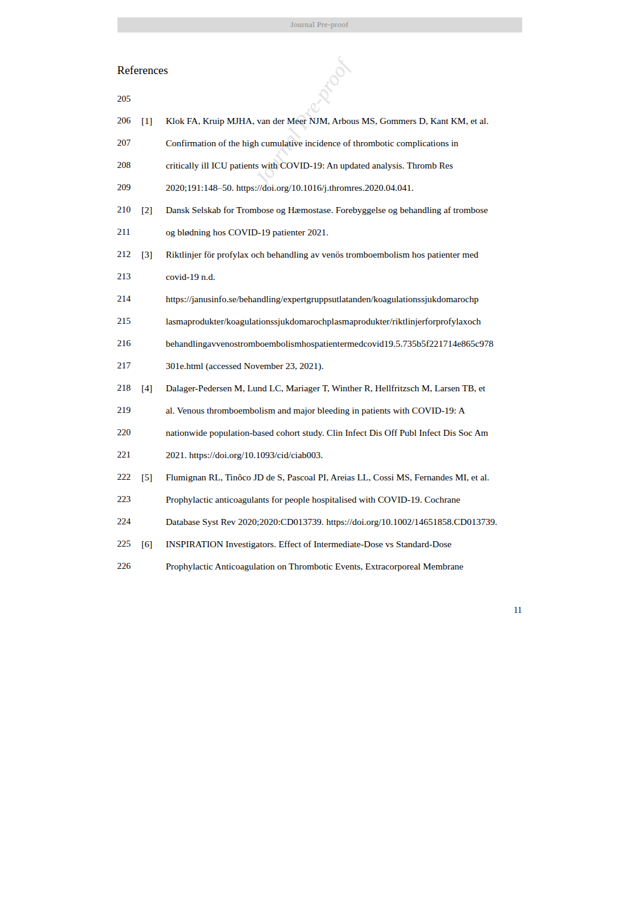Journal Pre-proof
Journal Pre-proof
References
| 205 | | |
| 206 | [1] | Klok FA, Kruip MJHA, van der Meer NJM, Arbous MS, Gommers D, Kant KM, et al. |
| 207 | | Confirmation of the high cumulative incidence of thrombotic complications in |
| 208 | | critically ill ICU patients with COVID-19: An updated analysis. Thromb Res |
| 209 | | 2020;191:148–50. https://doi.org/10.1016/j.thromres.2020.04.041. |
| 210 | [2] | Dansk Selskab for Trombose og Hæmostase. Forebyggelse og behandling af trombose |
| 211 | | og blødning hos COVID-19 patienter 2021. |
| 212 | [3] | Riktlinjer för profylax och behandling av venös tromboembolism hos patienter med |
| 213 | | covid-19 n.d. |
| 214 | | https://janusinfo.se/behandling/expertgruppsutlatanden/koagulationssjukdomarochp |
| 215 | | lasmaprodukter/koagulationssjukdomarochplasmaprodukter/riktlinjerforprofylaxoch |
| 216 | | behandlingavvenostromboembolismhospatientermedcovid19.5.735b5f221714e865c978 |
| 217 | | 301e.html (accessed November 23, 2021). |
| 218 | [4] | Dalager-Pedersen M, Lund LC, Mariager T, Winther R, Hellfritzsch M, Larsen TB, et |
| 219 | | al. Venous thromboembolism and major bleeding in patients with COVID-19: A |
| 220 | | nationwide population-based cohort study. Clin Infect Dis Off Publ Infect Dis Soc Am |
| 221 | | 2021. https://doi.org/10.1093/cid/ciab003. |
| 222 | [5] | Flumignan RL, Tinôco JD de S, Pascoal PI, Areias LL, Cossi MS, Fernandes MI, et al. |
| 223 | | Prophylactic anticoagulants for people hospitalised with COVID-19. Cochrane |
| 224 | | Database Syst Rev 2020;2020:CD013739. https://doi.org/10.1002/14651858.CD013739. |
| 225 | [6] | INSPIRATION Investigators. Effect of Intermediate-Dose vs Standard-Dose |
| 226 | | Prophylactic Anticoagulation on Thrombotic Events, Extracorporeal Membrane |
11